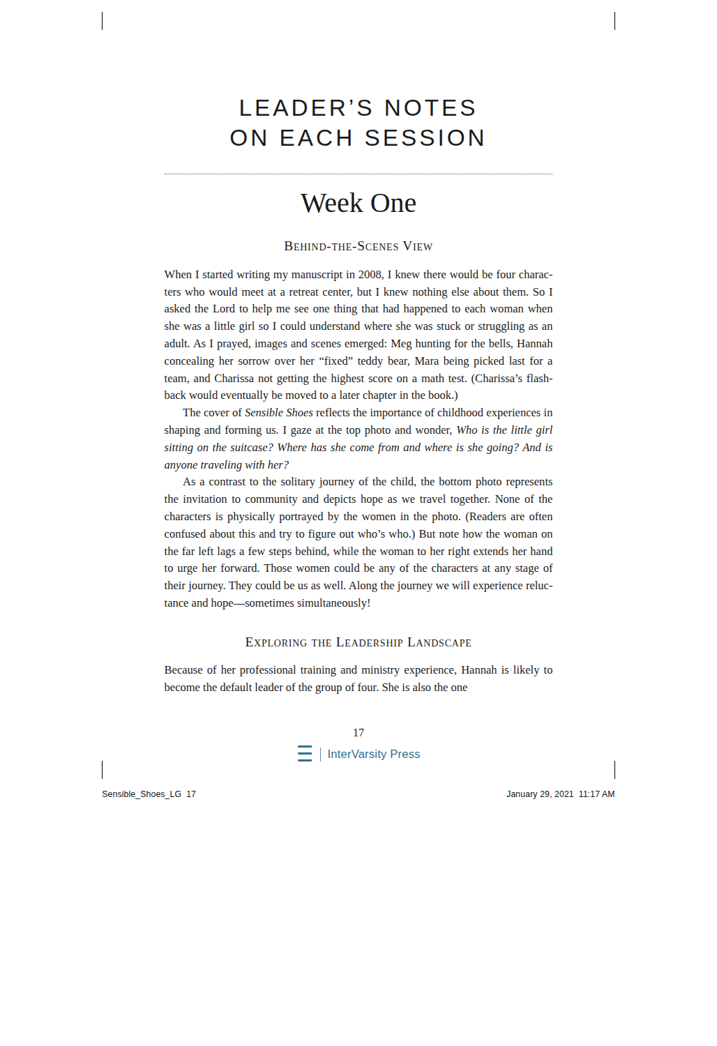Leader’s Notes
on Each Session
Week One
Behind-the-Scenes View
When I started writing my manuscript in 2008, I knew there would be four characters who would meet at a retreat center, but I knew nothing else about them. So I asked the Lord to help me see one thing that had happened to each woman when she was a little girl so I could understand where she was stuck or struggling as an adult. As I prayed, images and scenes emerged: Meg hunting for the bells, Hannah concealing her sorrow over her “fixed” teddy bear, Mara being picked last for a team, and Charissa not getting the highest score on a math test. (Charissa’s flashback would eventually be moved to a later chapter in the book.)
The cover of Sensible Shoes reflects the importance of childhood experiences in shaping and forming us. I gaze at the top photo and wonder, Who is the little girl sitting on the suitcase? Where has she come from and where is she going? And is anyone traveling with her?
As a contrast to the solitary journey of the child, the bottom photo represents the invitation to community and depicts hope as we travel together. None of the characters is physically portrayed by the women in the photo. (Readers are often confused about this and try to figure out who’s who.) But note how the woman on the far left lags a few steps behind, while the woman to her right extends her hand to urge her forward. Those women could be any of the characters at any stage of their journey. They could be us as well. Along the journey we will experience reluctance and hope—sometimes simultaneously!
Exploring the Leadership Landscape
Because of her professional training and ministry experience, Hannah is likely to become the default leader of the group of four. She is also the one
17
☰ InterVarsity Press
Sensible_Shoes_LG 17 January 29, 2021 11:17 AM